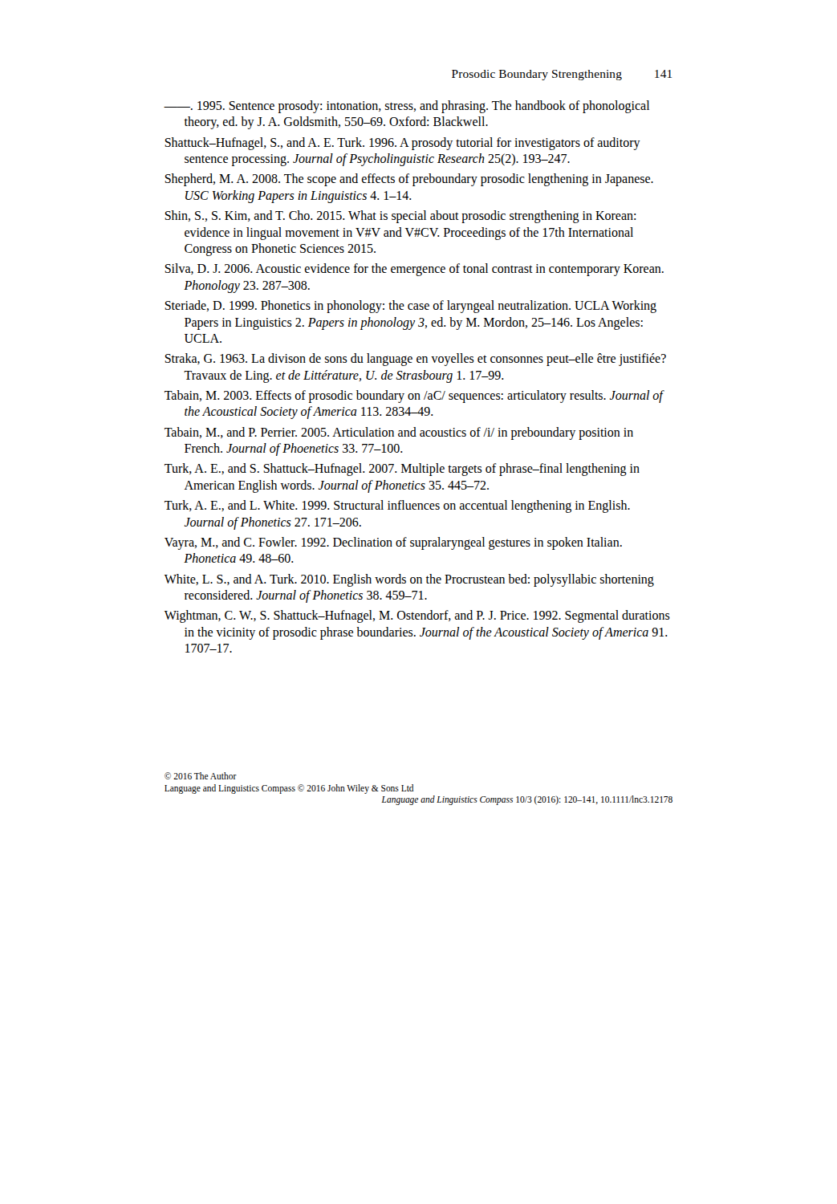Prosodic Boundary Strengthening 141
——. 1995. Sentence prosody: intonation, stress, and phrasing. The handbook of phonological theory, ed. by J. A. Goldsmith, 550–69. Oxford: Blackwell.
Shattuck–Hufnagel, S., and A. E. Turk. 1996. A prosody tutorial for investigators of auditory sentence processing. Journal of Psycholinguistic Research 25(2). 193–247.
Shepherd, M. A. 2008. The scope and effects of preboundary prosodic lengthening in Japanese. USC Working Papers in Linguistics 4. 1–14.
Shin, S., S. Kim, and T. Cho. 2015. What is special about prosodic strengthening in Korean: evidence in lingual movement in V#V and V#CV. Proceedings of the 17th International Congress on Phonetic Sciences 2015.
Silva, D. J. 2006. Acoustic evidence for the emergence of tonal contrast in contemporary Korean. Phonology 23. 287–308.
Steriade, D. 1999. Phonetics in phonology: the case of laryngeal neutralization. UCLA Working Papers in Linguistics 2. Papers in phonology 3, ed. by M. Mordon, 25–146. Los Angeles: UCLA.
Straka, G. 1963. La divison de sons du language en voyelles et consonnes peut–elle être justifiée? Travaux de Ling. et de Littérature, U. de Strasbourg 1. 17–99.
Tabain, M. 2003. Effects of prosodic boundary on /aC/ sequences: articulatory results. Journal of the Acoustical Society of America 113. 2834–49.
Tabain, M., and P. Perrier. 2005. Articulation and acoustics of /i/ in preboundary position in French. Journal of Phoenetics 33. 77–100.
Turk, A. E., and S. Shattuck–Hufnagel. 2007. Multiple targets of phrase–final lengthening in American English words. Journal of Phonetics 35. 445–72.
Turk, A. E., and L. White. 1999. Structural influences on accentual lengthening in English. Journal of Phonetics 27. 171–206.
Vayra, M., and C. Fowler. 1992. Declination of supralaryngeal gestures in spoken Italian. Phonetica 49. 48–60.
White, L. S., and A. Turk. 2010. English words on the Procrustean bed: polysyllabic shortening reconsidered. Journal of Phonetics 38. 459–71.
Wightman, C. W., S. Shattuck–Hufnagel, M. Ostendorf, and P. J. Price. 1992. Segmental durations in the vicinity of prosodic phrase boundaries. Journal of the Acoustical Society of America 91. 1707–17.
© 2016 The Author
Language and Linguistics Compass © 2016 John Wiley & Sons Ltd
Language and Linguistics Compass 10/3 (2016): 120–141, 10.1111/lnc3.12178